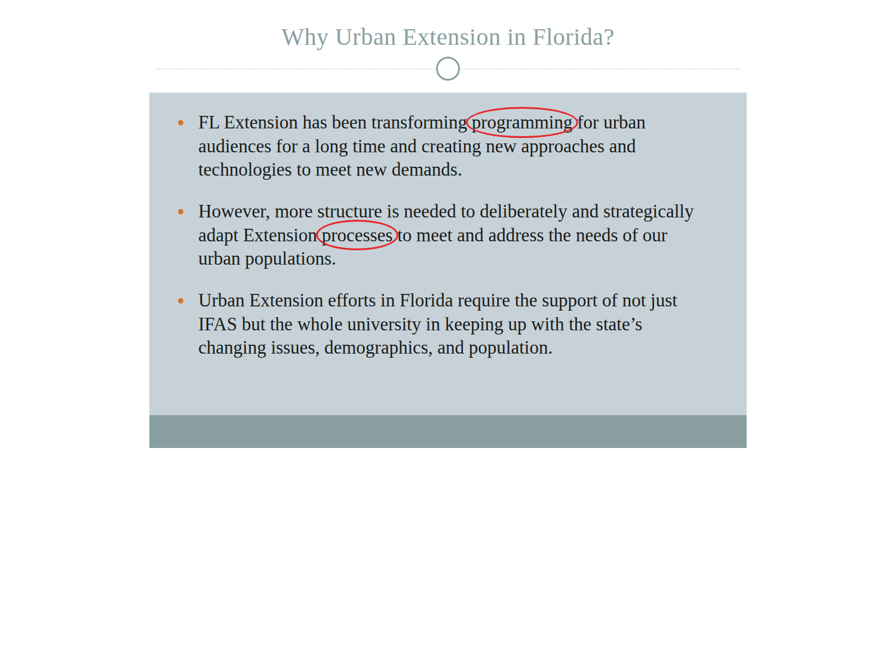Why Urban Extension in Florida?
FL Extension has been transforming programming for urban audiences for a long time and creating new approaches and technologies to meet new demands.
However, more structure is needed to deliberately and strategically adapt Extension processes to meet and address the needs of our urban populations.
Urban Extension efforts in Florida require the support of not just IFAS but the whole university in keeping up with the state’s changing issues, demographics, and population.